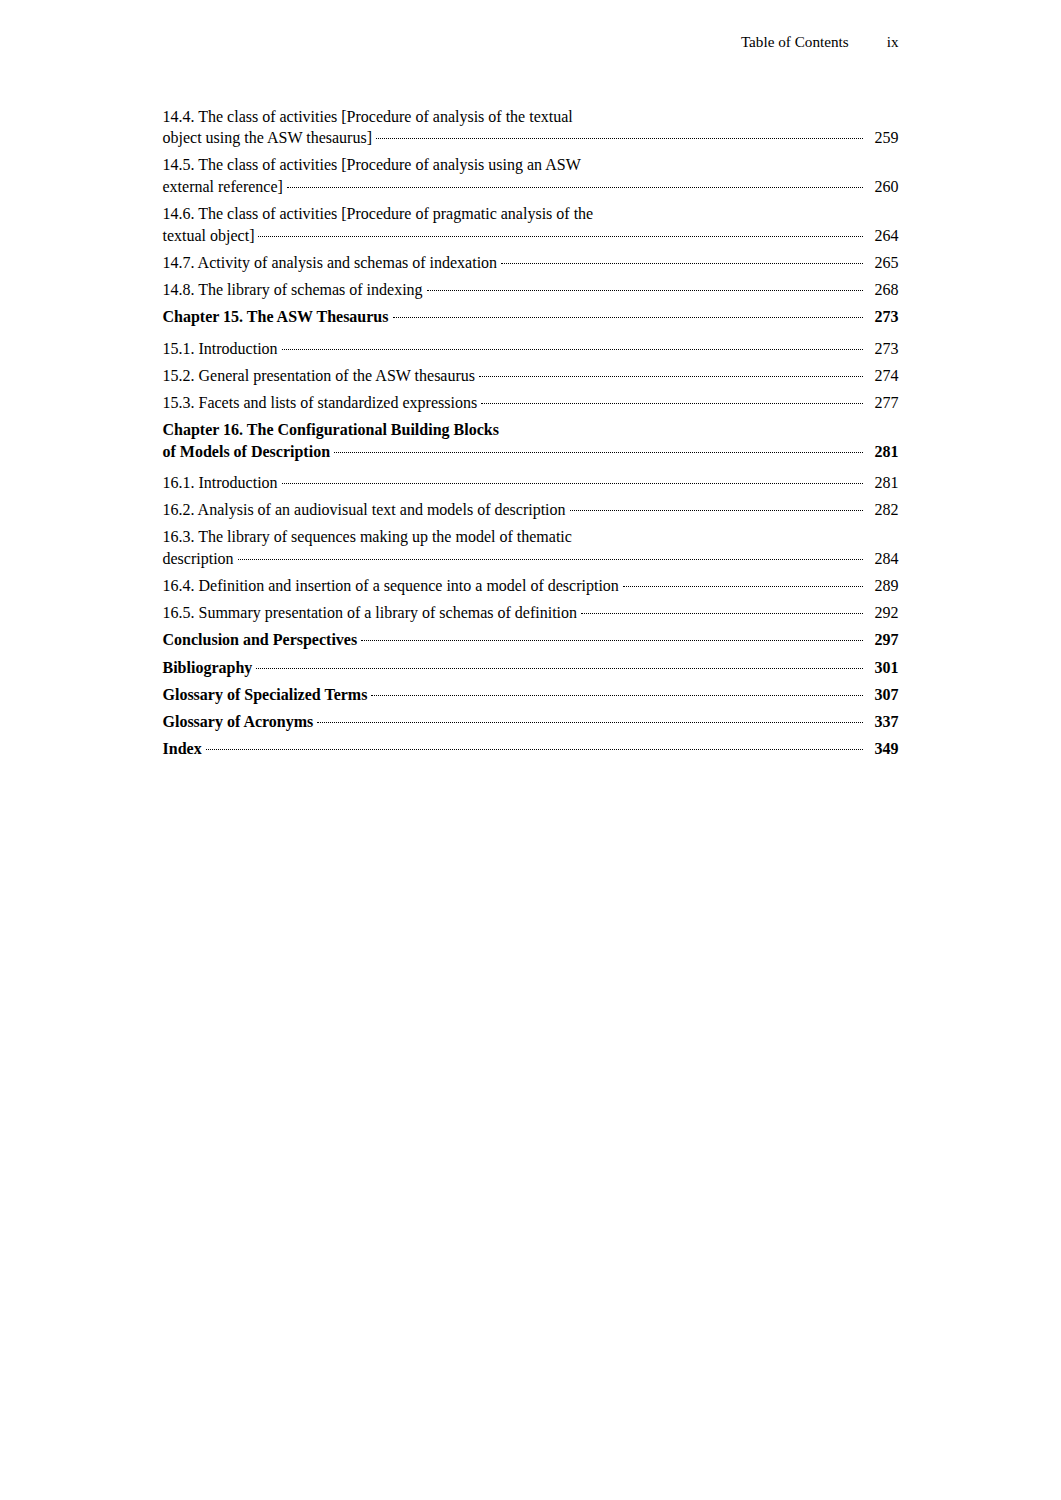Table of Contents ix
14.4. The class of activities [Procedure of analysis of the textual object using the ASW thesaurus] 259
14.5. The class of activities [Procedure of analysis using an ASW external reference] 260
14.6. The class of activities [Procedure of pragmatic analysis of the textual object] 264
14.7. Activity of analysis and schemas of indexation 265
14.8. The library of schemas of indexing 268
Chapter 15. The ASW Thesaurus 273
15.1. Introduction 273
15.2. General presentation of the ASW thesaurus 274
15.3. Facets and lists of standardized expressions 277
Chapter 16. The Configurational Building Blocks of Models of Description 281
16.1. Introduction 281
16.2. Analysis of an audiovisual text and models of description 282
16.3. The library of sequences making up the model of thematic description 284
16.4. Definition and insertion of a sequence into a model of description 289
16.5. Summary presentation of a library of schemas of definition 292
Conclusion and Perspectives 297
Bibliography 301
Glossary of Specialized Terms 307
Glossary of Acronyms 337
Index 349